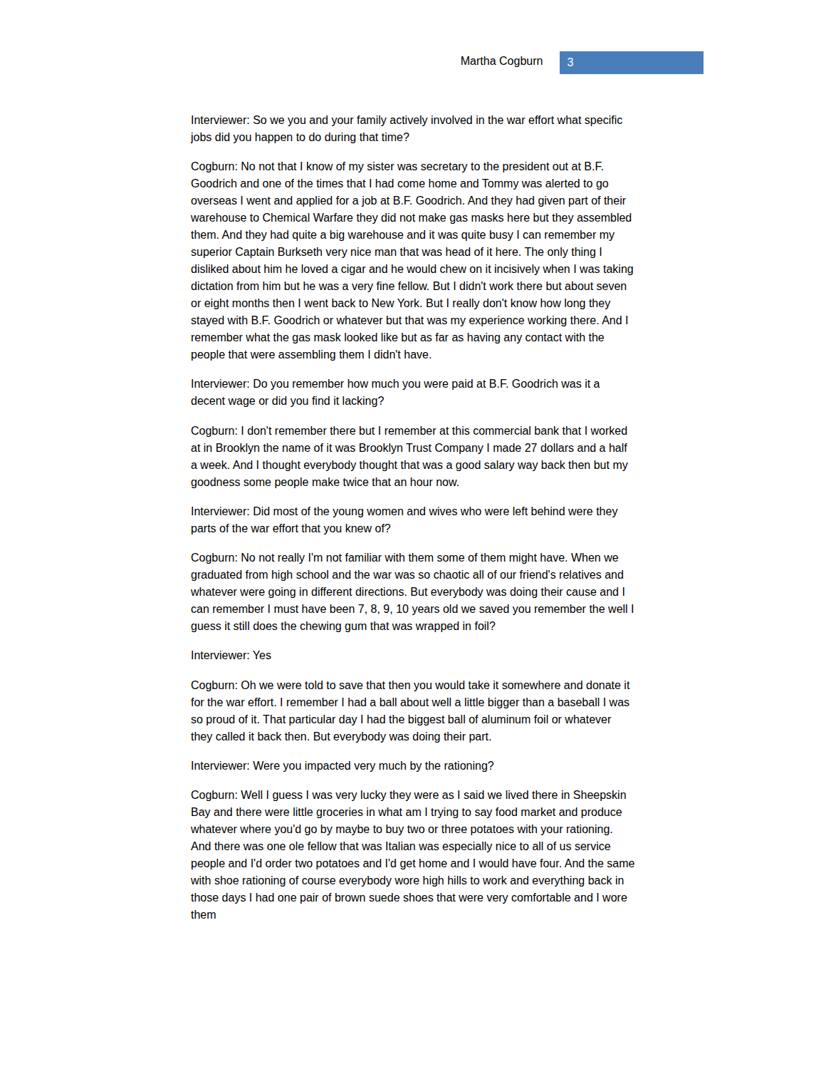Martha Cogburn
3
Interviewer: So we you and your family actively involved in the war effort what specific jobs did you happen to do during that time?
Cogburn: No not that I know of my sister was secretary to the president out at B.F. Goodrich and one of the times that I had come home and Tommy was alerted to go overseas I went and applied for a job at B.F. Goodrich. And they had given part of their warehouse to Chemical Warfare they did not make gas masks here but they assembled them. And they had quite a big warehouse and it was quite busy I can remember my superior Captain Burkseth very nice man that was head of it here. The only thing I disliked about him he loved a cigar and he would chew on it incisively when I was taking dictation from him but he was a very fine fellow. But I didn't work there but about seven or eight months then I went back to New York. But I really don't know how long they stayed with B.F. Goodrich or whatever but that was my experience working there. And I remember what the gas mask looked like but as far as having any contact with the people that were assembling them I didn't have.
Interviewer: Do you remember how much you were paid at B.F. Goodrich was it a decent wage or did you find it lacking?
Cogburn: I don't remember there but I remember at this commercial bank that I worked at in Brooklyn the name of it was Brooklyn Trust Company I made 27 dollars and a half a week. And I thought everybody thought that was a good salary way back then but my goodness some people make twice that an hour now.
Interviewer: Did most of the young women and wives who were left behind were they parts of the war effort that you knew of?
Cogburn: No not really I'm not familiar with them some of them might have. When we graduated from high school and the war was so chaotic all of our friend's relatives and whatever were going in different directions. But everybody was doing their cause and I can remember I must have been 7, 8, 9, 10 years old we saved you remember the well I guess it still does the chewing gum that was wrapped in foil?
Interviewer: Yes
Cogburn: Oh we were told to save that then you would take it somewhere and donate it for the war effort. I remember I had a ball about well a little bigger than a baseball I was so proud of it. That particular day I had the biggest ball of aluminum foil or whatever they called it back then. But everybody was doing their part.
Interviewer: Were you impacted very much by the rationing?
Cogburn: Well I guess I was very lucky they were as I said we lived there in Sheepskin Bay and there were little groceries in what am I trying to say food market and produce whatever where you'd go by maybe to buy two or three potatoes with your rationing. And there was one ole fellow that was Italian was especially nice to all of us service people and I'd order two potatoes and I'd get home and I would have four. And the same with shoe rationing of course everybody wore high hills to work and everything back in those days I had one pair of brown suede shoes that were very comfortable and I wore them